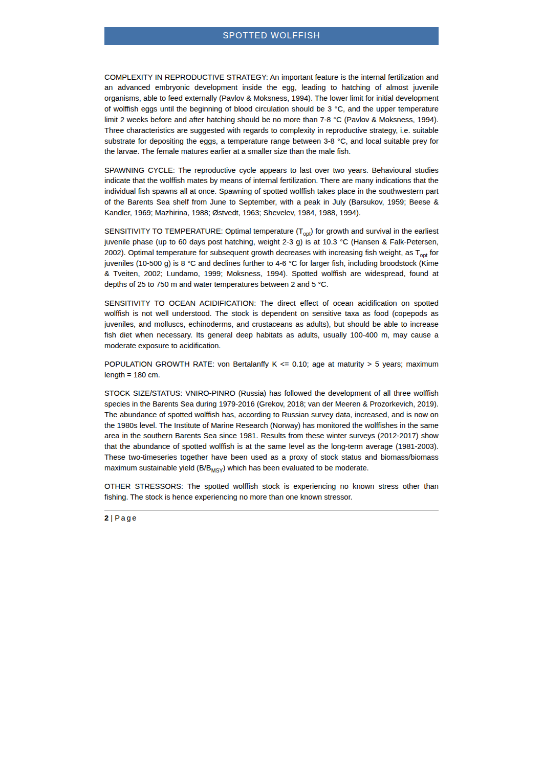SPOTTED WOLFFISH
Complexity in reproductive strategy: An important feature is the internal fertilization and an advanced embryonic development inside the egg, leading to hatching of almost juvenile organisms, able to feed externally (Pavlov & Moksness, 1994). The lower limit for initial development of wolffish eggs until the beginning of blood circulation should be 3 °C, and the upper temperature limit 2 weeks before and after hatching should be no more than 7-8 °C (Pavlov & Moksness, 1994). Three characteristics are suggested with regards to complexity in reproductive strategy, i.e. suitable substrate for depositing the eggs, a temperature range between 3-8 °C, and local suitable prey for the larvae. The female matures earlier at a smaller size than the male fish.
Spawning cycle: The reproductive cycle appears to last over two years. Behavioural studies indicate that the wolffish mates by means of internal fertilization. There are many indications that the individual fish spawns all at once. Spawning of spotted wolffish takes place in the southwestern part of the Barents Sea shelf from June to September, with a peak in July (Barsukov, 1959; Beese & Kandler, 1969; Mazhirina, 1988; Østvedt, 1963; Shevelev, 1984, 1988, 1994).
Sensitivity to temperature: Optimal temperature (Topt) for growth and survival in the earliest juvenile phase (up to 60 days post hatching, weight 2-3 g) is at 10.3 °C (Hansen & Falk-Petersen, 2002). Optimal temperature for subsequent growth decreases with increasing fish weight, as Topt for juveniles (10-500 g) is 8 °C and declines further to 4-6 °C for larger fish, including broodstock (Kime & Tveiten, 2002; Lundamo, 1999; Moksness, 1994). Spotted wolffish are widespread, found at depths of 25 to 750 m and water temperatures between 2 and 5 °C.
Sensitivity to ocean acidification: The direct effect of ocean acidification on spotted wolffish is not well understood. The stock is dependent on sensitive taxa as food (copepods as juveniles, and molluscs, echinoderms, and crustaceans as adults), but should be able to increase fish diet when necessary. Its general deep habitats as adults, usually 100-400 m, may cause a moderate exposure to acidification.
Population growth rate: von Bertalanffy K <= 0.10; age at maturity > 5 years; maximum length = 180 cm.
Stock size/status: VNIRO-PINRO (Russia) has followed the development of all three wolffish species in the Barents Sea during 1979-2016 (Grekov, 2018; van der Meeren & Prozorkevich, 2019). The abundance of spotted wolffish has, according to Russian survey data, increased, and is now on the 1980s level. The Institute of Marine Research (Norway) has monitored the wolffishes in the same area in the southern Barents Sea since 1981. Results from these winter surveys (2012-2017) show that the abundance of spotted wolffish is at the same level as the long-term average (1981-2003). These two-timeseries together have been used as a proxy of stock status and biomass/biomass maximum sustainable yield (B/BMSY) which has been evaluated to be moderate.
Other stressors: The spotted wolffish stock is experiencing no known stress other than fishing. The stock is hence experiencing no more than one known stressor.
2 | Page